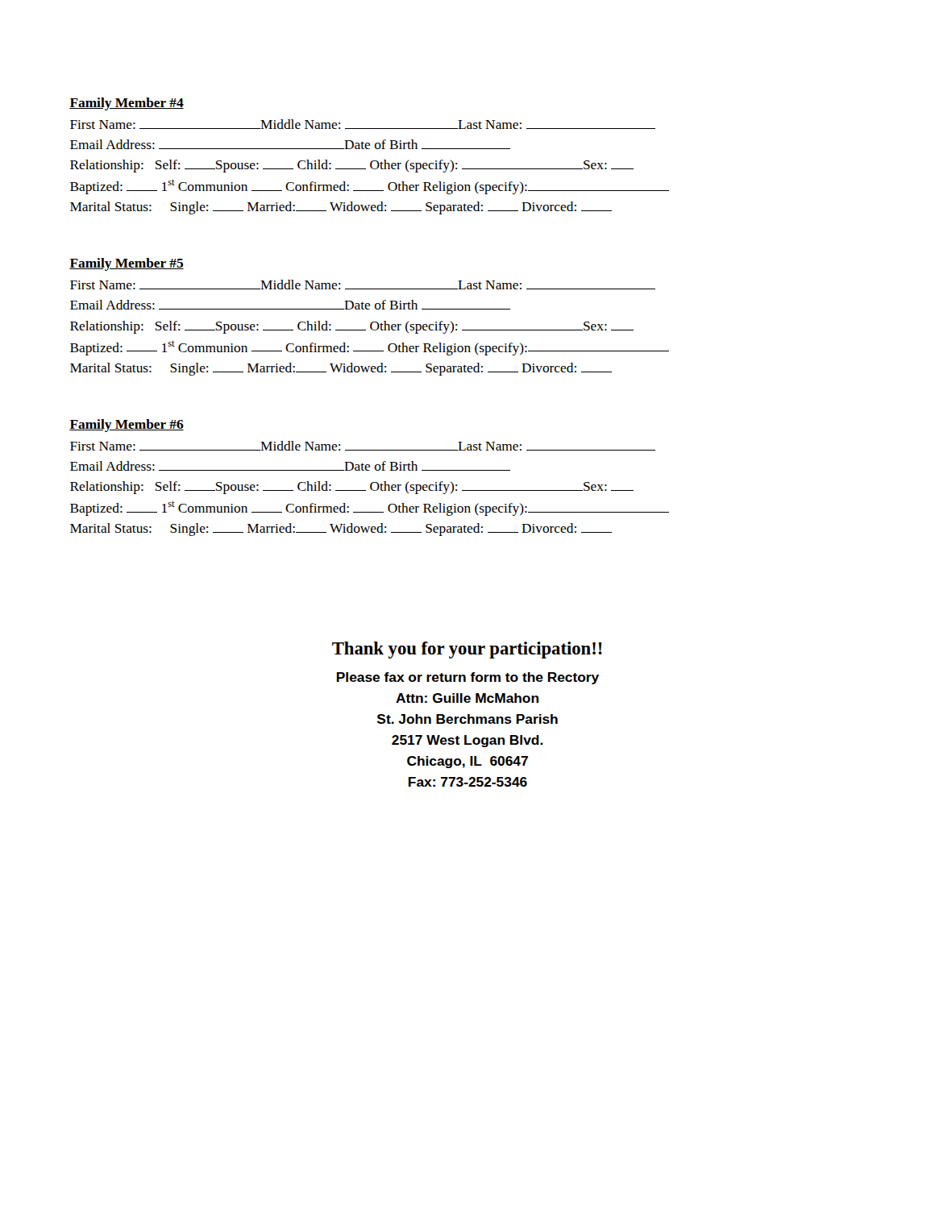Family Member #4
First Name: Middle Name: Last Name:
Email Address: Date of Birth
Relationship: Self: Spouse: Child: Other (specify): Sex:
Baptized: 1st Communion Confirmed: Other Religion (specify):
Marital Status: Single: Married: Widowed: Separated: Divorced:
Family Member #5
First Name: Middle Name: Last Name:
Email Address: Date of Birth
Relationship: Self: Spouse: Child: Other (specify): Sex:
Baptized: 1st Communion Confirmed: Other Religion (specify):
Marital Status: Single: Married: Widowed: Separated: Divorced:
Family Member #6
First Name: Middle Name: Last Name:
Email Address: Date of Birth
Relationship: Self: Spouse: Child: Other (specify): Sex:
Baptized: 1st Communion Confirmed: Other Religion (specify):
Marital Status: Single: Married: Widowed: Separated: Divorced:
Thank you for your participation!!
Please fax or return form to the Rectory
Attn: Guille McMahon
St. John Berchmans Parish
2517 West Logan Blvd.
Chicago, IL 60647
Fax: 773-252-5346